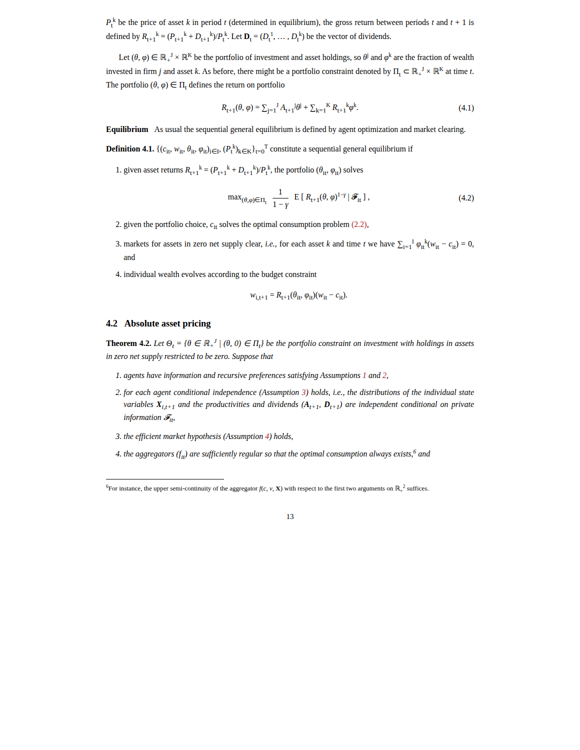Ptk be the price of asset k in period t (determined in equilibrium), the gross return between periods t and t + 1 is defined by Rt+1k = (Pt+1k + Dt+1k)/Ptk. Let Dt = (Dt1, … , Dtk) be the vector of dividends.
Let (θ, φ) ∈ ℝ+J × ℝK be the portfolio of investment and asset holdings, so θj and φk are the fraction of wealth invested in firm j and asset k. As before, there might be a portfolio constraint denoted by Πt ⊂ ℝ+J × ℝK at time t. The portfolio (θ, φ) ∈ Πt defines the return on portfolio
Rt+1(θ, φ) = ∑j=1J At+1jθj + ∑k=1K Rt+1kφk. (4.1)
Equilibrium As usual the sequential general equilibrium is defined by agent optimization and market clearing.
Definition 4.1. {(cit, wit, θit, φit)i∈I, (Ptk)k∈K}t=0T constitute a sequential general equilibrium if
given asset returns Rt+1k = (Pt+1k + Dt+1k)/Ptk, the portfolio (θit, φit) solves
max(θ,φ)∈Πt 11 − γ E [ Rt+1(θ, φ)1−γ | 𝓕it ] , (4.2)
given the portfolio choice, cit solves the optimal consumption problem (2.2),
markets for assets in zero net supply clear, i.e., for each asset k and time t we have ∑i=1I φitk(wit − cit) = 0, and
individual wealth evolves according to the budget constraint
wi,t+1 = Rt+1(θit, φit)(wit − cit).
4.2 Absolute asset pricing
Theorem 4.2. Let Θt = {θ ∈ ℝ+J | (θ, 0) ∈ Πt} be the portfolio constraint on investment with holdings in assets in zero net supply restricted to be zero. Suppose that
agents have information and recursive preferences satisfying Assumptions 1 and 2,
for each agent conditional independence (Assumption 3) holds, i.e., the distributions of the individual state variables Xi,t+1 and the productivities and dividends (At+1, Dt+1) are independent conditional on private information 𝓕it,
the efficient market hypothesis (Assumption 4) holds,
the aggregators (fit) are sufficiently regular so that the optimal consumption always exists,6 and
6For instance, the upper semi-continuity of the aggregator f(c, v, X) with respect to the first two arguments on ℝ+2 suffices.
13